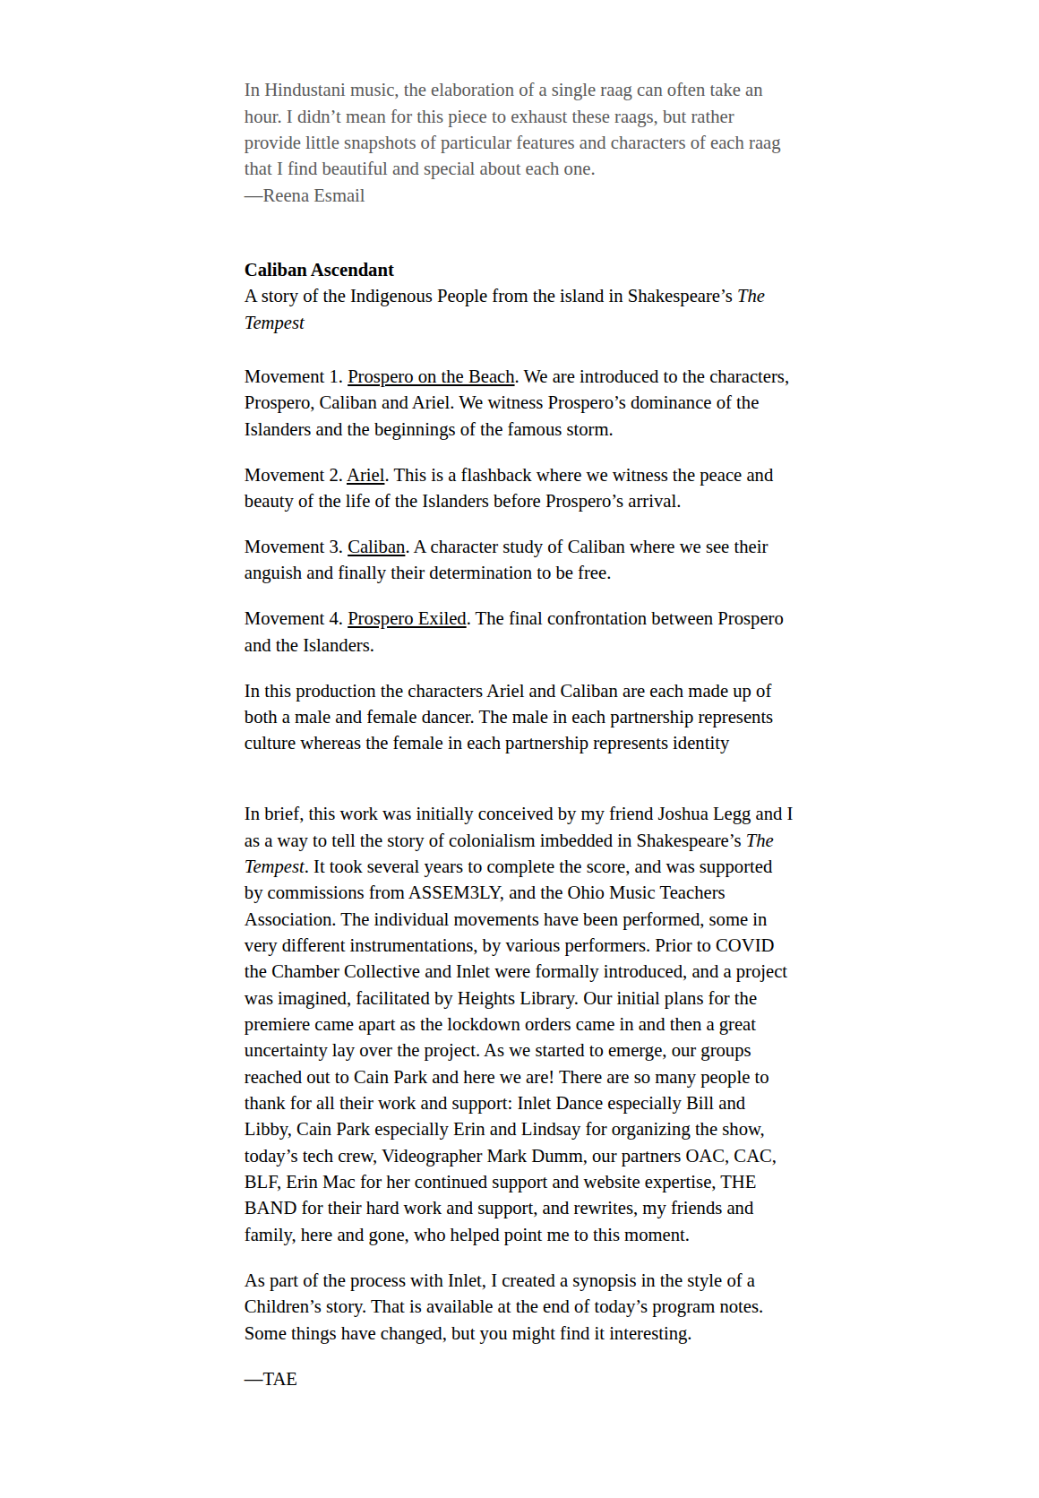In Hindustani music, the elaboration of a single raag can often take an hour. I didn’t mean for this piece to exhaust these raags, but rather provide little snapshots of particular features and characters of each raag that I find beautiful and special about each one.
—Reena Esmail
Caliban Ascendant
A story of the Indigenous People from the island in Shakespeare’s The Tempest
Movement 1. Prospero on the Beach. We are introduced to the characters, Prospero, Caliban and Ariel. We witness Prospero’s dominance of the Islanders and the beginnings of the famous storm.
Movement 2. Ariel. This is a flashback where we witness the peace and beauty of the life of the Islanders before Prospero’s arrival.
Movement 3. Caliban. A character study of Caliban where we see their anguish and finally their determination to be free.
Movement 4. Prospero Exiled. The final confrontation between Prospero and the Islanders.
In this production the characters Ariel and Caliban are each made up of both a male and female dancer. The male in each partnership represents culture whereas the female in each partnership represents identity
In brief, this work was initially conceived by my friend Joshua Legg and I as a way to tell the story of colonialism imbedded in Shakespeare’s The Tempest. It took several years to complete the score, and was supported by commissions from ASSEM3LY, and the Ohio Music Teachers Association. The individual movements have been performed, some in very different instrumentations, by various performers. Prior to COVID the Chamber Collective and Inlet were formally introduced, and a project was imagined, facilitated by Heights Library. Our initial plans for the premiere came apart as the lockdown orders came in and then a great uncertainty lay over the project. As we started to emerge, our groups reached out to Cain Park and here we are! There are so many people to thank for all their work and support: Inlet Dance especially Bill and Libby, Cain Park especially Erin and Lindsay for organizing the show, today’s tech crew, Videographer Mark Dumm, our partners OAC, CAC, BLF, Erin Mac for her continued support and website expertise, THE BAND for their hard work and support, and rewrites, my friends and family, here and gone, who helped point me to this moment.
As part of the process with Inlet, I created a synopsis in the style of a Children’s story. That is available at the end of today’s program notes. Some things have changed, but you might find it interesting.
—TAE